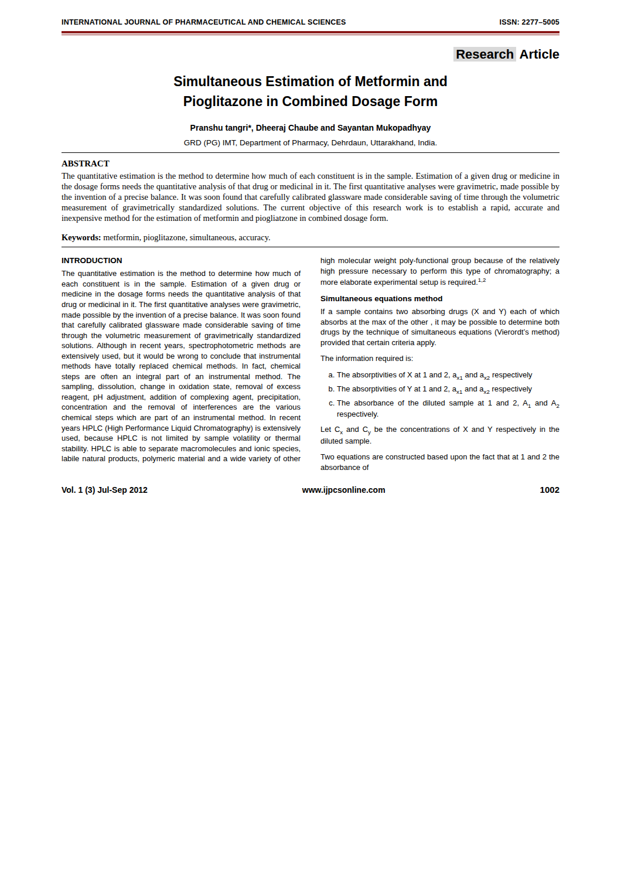INTERNATIONAL JOURNAL OF PHARMACEUTICAL AND CHEMICAL SCIENCES ISSN: 2277–5005
Research Article
Simultaneous Estimation of Metformin and
Pioglitazone in Combined Dosage Form
Pranshu tangri*, Dheeraj Chaube and Sayantan Mukopadhyay
GRD (PG) IMT, Department of Pharmacy, Dehrdaun, Uttarakhand, India.
ABSTRACT
The quantitative estimation is the method to determine how much of each constituent is in the sample. Estimation of a given drug or medicine in the dosage forms needs the quantitative analysis of that drug or medicinal in it. The first quantitative analyses were gravimetric, made possible by the invention of a precise balance. It was soon found that carefully calibrated glassware made considerable saving of time through the volumetric measurement of gravimetrically standardized solutions. The current objective of this research work is to establish a rapid, accurate and inexpensive method for the estimation of metformin and piogliatzone in combined dosage form.
Keywords: metformin, pioglitazone, simultaneous, accuracy.
INTRODUCTION
The quantitative estimation is the method to determine how much of each constituent is in the sample. Estimation of a given drug or medicine in the dosage forms needs the quantitative analysis of that drug or medicinal in it. The first quantitative analyses were gravimetric, made possible by the invention of a precise balance. It was soon found that carefully calibrated glassware made considerable saving of time through the volumetric measurement of gravimetrically standardized solutions. Although in recent years, spectrophotometric methods are extensively used, but it would be wrong to conclude that instrumental methods have totally replaced chemical methods. In fact, chemical steps are often an integral part of an instrumental method. The sampling, dissolution, change in oxidation state, removal of excess reagent, pH adjustment, addition of complexing agent, precipitation, concentration and the removal of interferences are the various chemical steps which are part of an instrumental method. In recent years HPLC (High Performance Liquid Chromatography) is extensively used, because HPLC is not limited by sample volatility or thermal stability. HPLC is able to separate macromolecules and ionic species, labile natural products, polymeric material and a wide variety of other high molecular weight poly-functional group because of the relatively high pressure necessary to perform this type of chromatography; a more elaborate experimental setup is required.1,2
Simultaneous equations method
If a sample contains two absorbing drugs (X and Y) each of which absorbs at the max of the other , it may be possible to determine both drugs by the technique of simultaneous equations (Vierordt’s method) provided that certain criteria apply.
The information required is:
The absorptivities of X at 1 and 2, ax1 and ax2 respectively
The absorptivities of Y at 1 and 2, ax1 and ax2 respectively
The absorbance of the diluted sample at 1 and 2, A1 and A2 respectively.
Let Cx and Cy be the concentrations of X and Y respectively in the diluted sample.
Two equations are constructed based upon the fact that at 1 and 2 the absorbance of
Vol. 1 (3) Jul-Sep 2012 www.ijpcsonline.com 1002